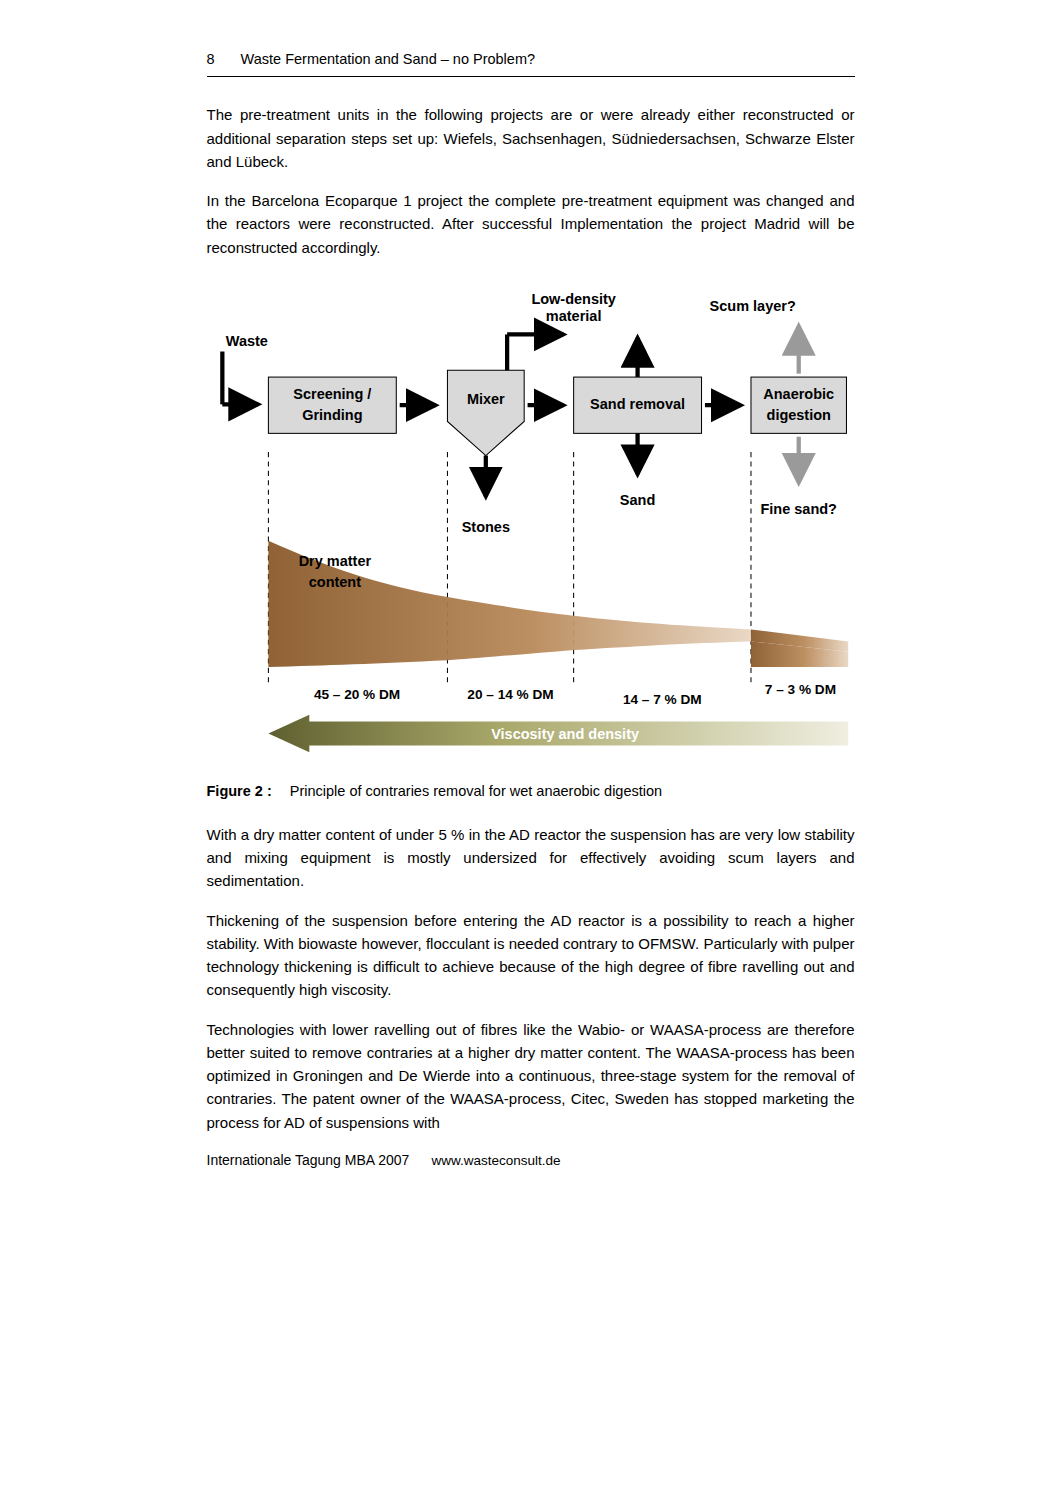8 Waste Fermentation and Sand – no Problem?
The pre-treatment units in the following projects are or were already either reconstructed or additional separation steps set up: Wiefels, Sachsenhagen, Südniedersachsen, Schwarze Elster and Lübeck.
In the Barcelona Ecoparque 1 project the complete pre-treatment equipment was changed and the reactors were reconstructed. After successful Implementation the project Madrid will be reconstructed accordingly.
Low-density material Scum layer? Waste Screening / Grinding Mixer Stones Sand removal Sand Anaerobic digestion Fine sand? Dry matter content 45 – 20 % DM 20 – 14 % DM 14 – 7 % DM 7 – 3 % DM Viscosity and density
Figure 2 : Principle of contraries removal for wet anaerobic digestion
With a dry matter content of under 5 % in the AD reactor the suspension has are very low stability and mixing equipment is mostly undersized for effectively avoiding scum layers and sedimentation.
Thickening of the suspension before entering the AD reactor is a possibility to reach a higher stability. With biowaste however, flocculant is needed contrary to OFMSW. Particularly with pulper technology thickening is difficult to achieve because of the high degree of fibre ravelling out and consequently high viscosity.
Technologies with lower ravelling out of fibres like the Wabio- or WAASA-process are therefore better suited to remove contraries at a higher dry matter content. The WAASA-process has been optimized in Groningen and De Wierde into a continuous, three-stage system for the removal of contraries. The patent owner of the WAASA-process, Citec, Sweden has stopped marketing the process for AD of suspensions with
Internationale Tagung MBA 2007 www.wasteconsult.de